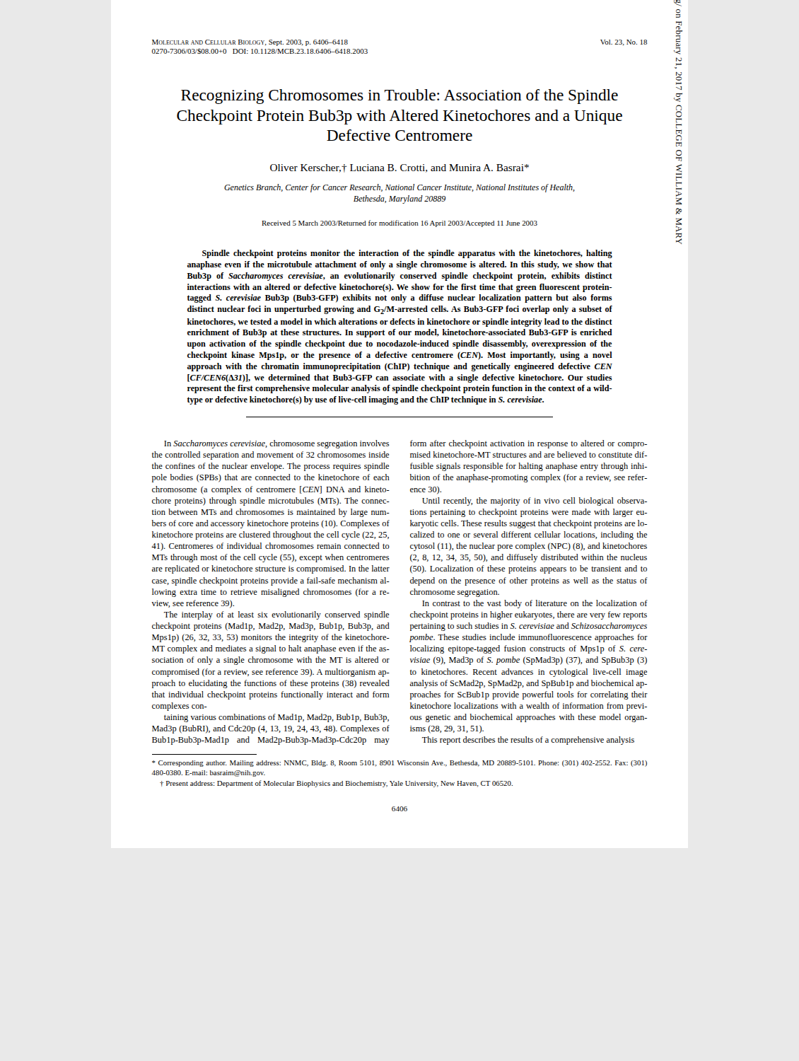Downloaded from http://mcb.asm.org/ on February 21, 2017 by COLLEGE OF WILLIAM & MARY
Molecular and Cellular Biology, Sept. 2003, p. 6406–6418
0270-7306/03/$08.00+0 DOI: 10.1128/MCB.23.18.6406–6418.2003
Vol. 23, No. 18
Recognizing Chromosomes in Trouble: Association of the Spindle Checkpoint Protein Bub3p with Altered Kinetochores and a Unique Defective Centromere
Oliver Kerscher,† Luciana B. Crotti, and Munira A. Basrai*
Genetics Branch, Center for Cancer Research, National Cancer Institute, National Institutes of Health,
Bethesda, Maryland 20889
Received 5 March 2003/Returned for modification 16 April 2003/Accepted 11 June 2003
Spindle checkpoint proteins monitor the interaction of the spindle apparatus with the kinetochores, halting anaphase even if the microtubule attachment of only a single chromosome is altered. In this study, we show that Bub3p of Saccharomyces cerevisiae, an evolutionarily conserved spindle checkpoint protein, exhibits distinct interactions with an altered or defective kinetochore(s). We show for the first time that green fluorescent protein-tagged S. cerevisiae Bub3p (Bub3-GFP) exhibits not only a diffuse nuclear localization pattern but also forms distinct nuclear foci in unperturbed growing and G2/M-arrested cells. As Bub3-GFP foci overlap only a subset of kinetochores, we tested a model in which alterations or defects in kinetochore or spindle integrity lead to the distinct enrichment of Bub3p at these structures. In support of our model, kinetochore-associated Bub3-GFP is enriched upon activation of the spindle checkpoint due to nocodazole-induced spindle disassembly, overexpression of the checkpoint kinase Mps1p, or the presence of a defective centromere (CEN). Most importantly, using a novel approach with the chromatin immunoprecipitation (ChIP) technique and genetically engineered defective CEN [CF/CEN6(Δ31)], we determined that Bub3-GFP can associate with a single defective kinetochore. Our studies represent the first comprehensive molecular analysis of spindle checkpoint protein function in the context of a wild-type or defective kinetochore(s) by use of live-cell imaging and the ChIP technique in S. cerevisiae.
In Saccharomyces cerevisiae, chromosome segregation involves the controlled separation and movement of 32 chromosomes inside the confines of the nuclear envelope. The process requires spindle pole bodies (SPBs) that are connected to the kinetochore of each chromosome (a complex of centromere [CEN] DNA and kinetochore proteins) through spindle microtubules (MTs). The connection between MTs and chromosomes is maintained by large numbers of core and accessory kinetochore proteins (10). Complexes of kinetochore proteins are clustered throughout the cell cycle (22, 25, 41). Centromeres of individual chromosomes remain connected to MTs through most of the cell cycle (55), except when centromeres are replicated or kinetochore structure is compromised. In the latter case, spindle checkpoint proteins provide a fail-safe mechanism allowing extra time to retrieve misaligned chromosomes (for a review, see reference 39).
The interplay of at least six evolutionarily conserved spindle checkpoint proteins (Mad1p, Mad2p, Mad3p, Bub1p, Bub3p, and Mps1p) (26, 32, 33, 53) monitors the integrity of the kinetochore-MT complex and mediates a signal to halt anaphase even if the association of only a single chromosome with the MT is altered or compromised (for a review, see reference 39). A multiorganism approach to elucidating the functions of these proteins (38) revealed that individual checkpoint proteins functionally interact and form complexes con-
taining various combinations of Mad1p, Mad2p, Bub1p, Bub3p, Mad3p (BubRI), and Cdc20p (4, 13, 19, 24, 43, 48). Complexes of Bub1p-Bub3p-Mad1p and Mad2p-Bub3p-Mad3p-Cdc20p may form after checkpoint activation in response to altered or compromised kinetochore-MT structures and are believed to constitute diffusible signals responsible for halting anaphase entry through inhibition of the anaphase-promoting complex (for a review, see reference 30).
Until recently, the majority of in vivo cell biological observations pertaining to checkpoint proteins were made with larger eukaryotic cells. These results suggest that checkpoint proteins are localized to one or several different cellular locations, including the cytosol (11), the nuclear pore complex (NPC) (8), and kinetochores (2, 8, 12, 34, 35, 50), and diffusely distributed within the nucleus (50). Localization of these proteins appears to be transient and to depend on the presence of other proteins as well as the status of chromosome segregation.
In contrast to the vast body of literature on the localization of checkpoint proteins in higher eukaryotes, there are very few reports pertaining to such studies in S. cerevisiae and Schizosaccharomyces pombe. These studies include immunofluorescence approaches for localizing epitope-tagged fusion constructs of Mps1p of S. cerevisiae (9), Mad3p of S. pombe (SpMad3p) (37), and SpBub3p (3) to kinetochores. Recent advances in cytological live-cell image analysis of ScMad2p, SpMad2p, and SpBub1p and biochemical approaches for ScBub1p provide powerful tools for correlating their kinetochore localizations with a wealth of information from previous genetic and biochemical approaches with these model organisms (28, 29, 31, 51).
This report describes the results of a comprehensive analysis
* Corresponding author. Mailing address: NNMC, Bldg. 8, Room 5101, 8901 Wisconsin Ave., Bethesda, MD 20889-5101. Phone: (301) 402-2552. Fax: (301) 480-0380. E-mail: basraim@nih.gov.
† Present address: Department of Molecular Biophysics and Biochemistry, Yale University, New Haven, CT 06520.
6406